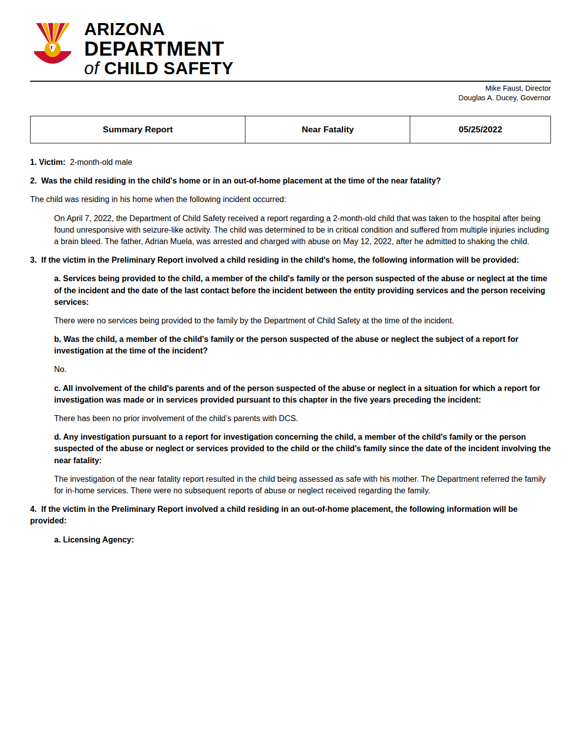ARIZONA
DEPARTMENT
of CHILD SAFETY
Mike Faust, Director
Douglas A. Ducey, Governor
| Summary Report | Near Fatality | 05/25/2022 |
1. Victim: 2-month-old male
2. Was the child residing in the child's home or in an out-of-home placement at the time of the near fatality?
The child was residing in his home when the following incident occurred:
On April 7, 2022, the Department of Child Safety received a report regarding a 2-month-old child that was taken to the hospital after being found unresponsive with seizure-like activity. The child was determined to be in critical condition and suffered from multiple injuries including a brain bleed. The father, Adrian Muela, was arrested and charged with abuse on May 12, 2022, after he admitted to shaking the child.
3. If the victim in the Preliminary Report involved a child residing in the child's home, the following information will be provided:
a. Services being provided to the child, a member of the child's family or the person suspected of the abuse or neglect at the time of the incident and the date of the last contact before the incident between the entity providing services and the person receiving services:
There were no services being provided to the family by the Department of Child Safety at the time of the incident.
b. Was the child, a member of the child's family or the person suspected of the abuse or neglect the subject of a report for investigation at the time of the incident?
No.
c. All involvement of the child's parents and of the person suspected of the abuse or neglect in a situation for which a report for investigation was made or in services provided pursuant to this chapter in the five years preceding the incident:
There has been no prior involvement of the child’s parents with DCS.
d. Any investigation pursuant to a report for investigation concerning the child, a member of the child's family or the person suspected of the abuse or neglect or services provided to the child or the child's family since the date of the incident involving the near fatality:
The investigation of the near fatality report resulted in the child being assessed as safe with his mother. The Department referred the family for in-home services. There were no subsequent reports of abuse or neglect received regarding the family.
4. If the victim in the Preliminary Report involved a child residing in an out-of-home placement, the following information will be provided:
a. Licensing Agency: